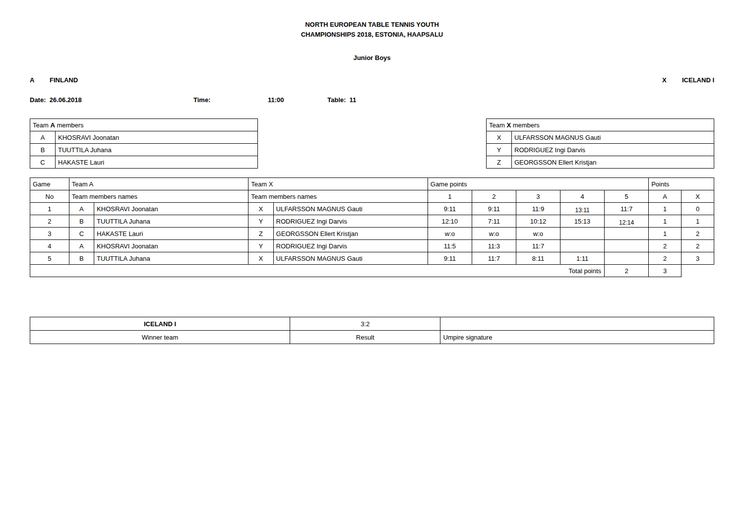NORTH EUROPEAN TABLE TENNIS YOUTH
CHAMPIONSHIPS 2018, ESTONIA, HAAPSALU
Junior Boys
AFINLAND
XICELAND I
Date: 26.06.2018
Time:
11:00
Table: 11
| Team A members |
| A | KHOSRAVI Joonatan |
| B | TUUTTILA Juhana |
| C | HAKASTE Lauri |
| Team X members |
| X | ULFARSSON MAGNUS Gauti |
| Y | RODRIGUEZ Ingi Darvis |
| Z | GEORGSSON Ellert Kristjan |
| Game | Team A | Team X | Game points | Points |
| No | Team members names | Team members names | 1 | 2 | 3 | 4 | 5 | A | X |
| 1 | A | KHOSRAVI Joonatan | X | ULFARSSON MAGNUS Gauti | 9:11 | 9:11 | 11:9 | 13:11 | 11:7 | 1 | 0 |
| 2 | B | TUUTTILA Juhana | Y | RODRIGUEZ Ingi Darvis | 12:10 | 7:11 | 10:12 | 15:13 | 12:14 | 1 | 1 |
| 3 | C | HAKASTE Lauri | Z | GEORGSSON Ellert Kristjan | w:o | w:o | w:o | | | 1 | 2 |
| 4 | A | KHOSRAVI Joonatan | Y | RODRIGUEZ Ingi Darvis | 11:5 | 11:3 | 11:7 | | | 2 | 2 |
| 5 | B | TUUTTILA Juhana | X | ULFARSSON MAGNUS Gauti | 9:11 | 11:7 | 8:11 | 1:11 | | 2 | 3 |
| Total points | 2 | 3 |
| ICELAND I | 3:2 | |
| Winner team | Result | Umpire signature |